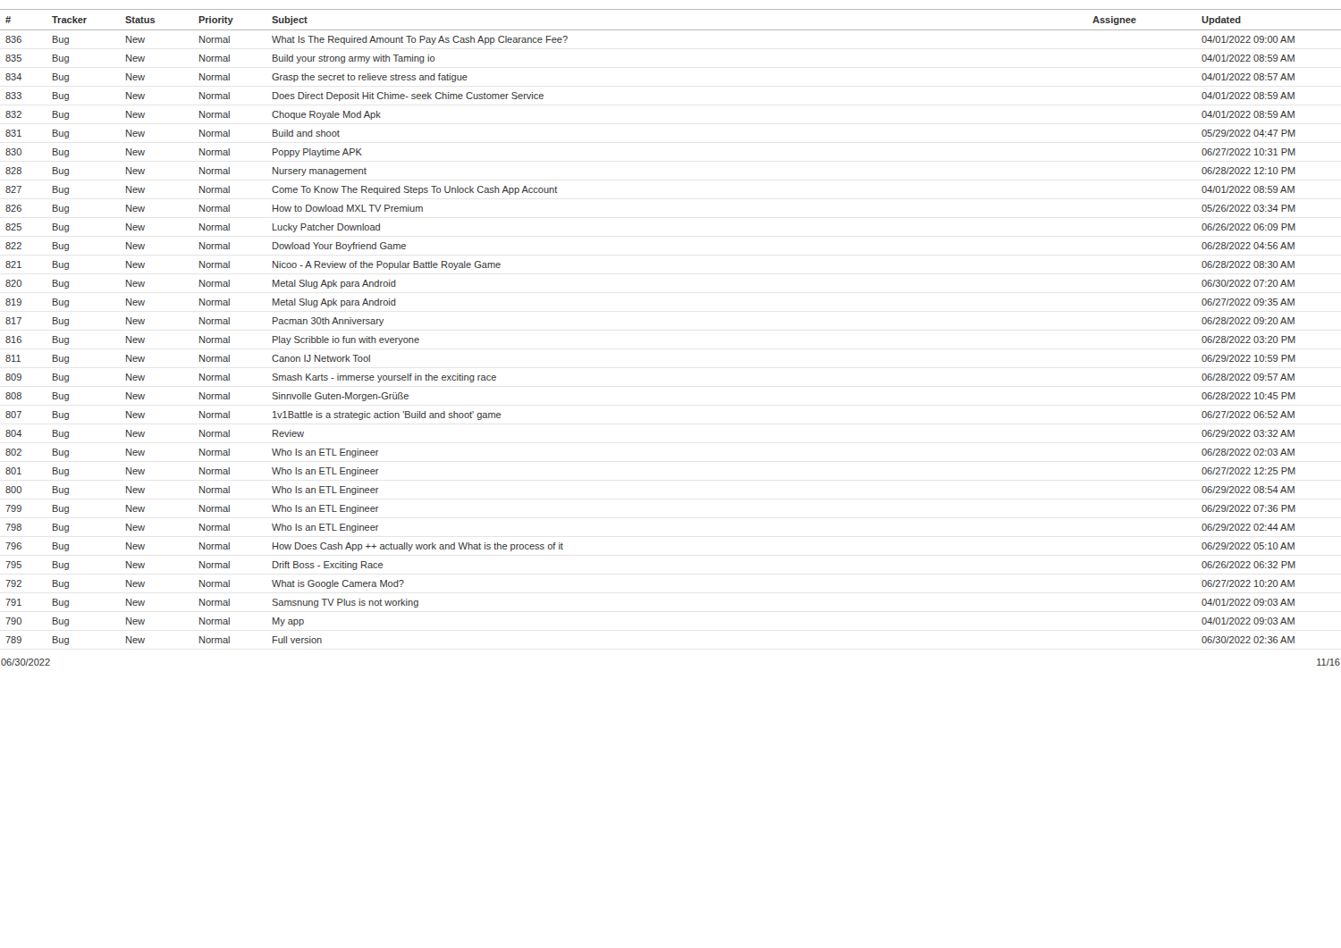| # | Tracker | Status | Priority | Subject | Assignee | Updated |
| --- | --- | --- | --- | --- | --- | --- |
| 836 | Bug | New | Normal | What Is The Required Amount To Pay As Cash App Clearance Fee? | | 04/01/2022 09:00 AM |
| 835 | Bug | New | Normal | Build your strong army with Taming io | | 04/01/2022 08:59 AM |
| 834 | Bug | New | Normal | Grasp the secret to relieve stress and fatigue | | 04/01/2022 08:57 AM |
| 833 | Bug | New | Normal | Does Direct Deposit Hit Chime- seek Chime Customer Service | | 04/01/2022 08:59 AM |
| 832 | Bug | New | Normal | Choque Royale Mod Apk | | 04/01/2022 08:59 AM |
| 831 | Bug | New | Normal | Build and shoot | | 05/29/2022 04:47 PM |
| 830 | Bug | New | Normal | Poppy Playtime APK | | 06/27/2022 10:31 PM |
| 828 | Bug | New | Normal | Nursery management | | 06/28/2022 12:10 PM |
| 827 | Bug | New | Normal | Come To Know The Required Steps To Unlock Cash App Account | | 04/01/2022 08:59 AM |
| 826 | Bug | New | Normal | How to Dowload MXL TV Premium | | 05/26/2022 03:34 PM |
| 825 | Bug | New | Normal | Lucky Patcher Download | | 06/26/2022 06:09 PM |
| 822 | Bug | New | Normal | Dowload Your Boyfriend Game | | 06/28/2022 04:56 AM |
| 821 | Bug | New | Normal | Nicoo - A Review of the Popular Battle Royale Game | | 06/28/2022 08:30 AM |
| 820 | Bug | New | Normal | Metal Slug Apk para Android | | 06/30/2022 07:20 AM |
| 819 | Bug | New | Normal | Metal Slug Apk para Android | | 06/27/2022 09:35 AM |
| 817 | Bug | New | Normal | Pacman 30th Anniversary | | 06/28/2022 09:20 AM |
| 816 | Bug | New | Normal | Play Scribble io fun with everyone | | 06/28/2022 03:20 PM |
| 811 | Bug | New | Normal | Canon IJ Network Tool | | 06/29/2022 10:59 PM |
| 809 | Bug | New | Normal | Smash Karts - immerse yourself in the exciting race | | 06/28/2022 09:57 AM |
| 808 | Bug | New | Normal | Sinnvolle Guten-Morgen-Grüße | | 06/28/2022 10:45 PM |
| 807 | Bug | New | Normal | 1v1Battle is a strategic action 'Build and shoot' game | | 06/27/2022 06:52 AM |
| 804 | Bug | New | Normal | Review | | 06/29/2022 03:32 AM |
| 802 | Bug | New | Normal | Who Is an ETL Engineer | | 06/28/2022 02:03 AM |
| 801 | Bug | New | Normal | Who Is an ETL Engineer | | 06/27/2022 12:25 PM |
| 800 | Bug | New | Normal | Who Is an ETL Engineer | | 06/29/2022 08:54 AM |
| 799 | Bug | New | Normal | Who Is an ETL Engineer | | 06/29/2022 07:36 PM |
| 798 | Bug | New | Normal | Who Is an ETL Engineer | | 06/29/2022 02:44 AM |
| 796 | Bug | New | Normal | How Does Cash App ++ actually work and What is the process of it | | 06/29/2022 05:10 AM |
| 795 | Bug | New | Normal | Drift Boss - Exciting Race | | 06/26/2022 06:32 PM |
| 792 | Bug | New | Normal | What is Google Camera Mod? | | 06/27/2022 10:20 AM |
| 791 | Bug | New | Normal | Samsnung TV Plus is not working | | 04/01/2022 09:03 AM |
| 790 | Bug | New | Normal | My app | | 04/01/2022 09:03 AM |
| 789 | Bug | New | Normal | Full version | | 06/30/2022 02:36 AM |
| 06/30/2022 | 11/16 |